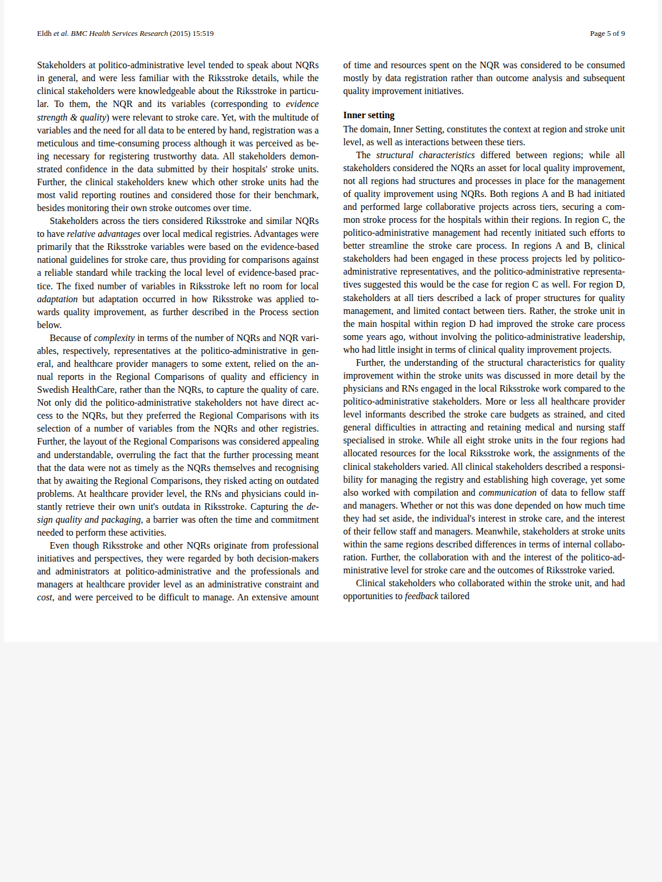Eldh et al. BMC Health Services Research (2015) 15:519 Page 5 of 9
Stakeholders at politico-administrative level tended to speak about NQRs in general, and were less familiar with the Riksstroke details, while the clinical stakeholders were knowledgeable about the Riksstroke in particular. To them, the NQR and its variables (corresponding to evidence strength & quality) were relevant to stroke care. Yet, with the multitude of variables and the need for all data to be entered by hand, registration was a meticulous and time-consuming process although it was perceived as being necessary for registering trustworthy data. All stakeholders demonstrated confidence in the data submitted by their hospitals' stroke units. Further, the clinical stakeholders knew which other stroke units had the most valid reporting routines and considered those for their benchmark, besides monitoring their own stroke outcomes over time.
Stakeholders across the tiers considered Riksstroke and similar NQRs to have relative advantages over local medical registries. Advantages were primarily that the Riksstroke variables were based on the evidence-based national guidelines for stroke care, thus providing for comparisons against a reliable standard while tracking the local level of evidence-based practice. The fixed number of variables in Riksstroke left no room for local adaptation but adaptation occurred in how Riksstroke was applied towards quality improvement, as further described in the Process section below.
Because of complexity in terms of the number of NQRs and NQR variables, respectively, representatives at the politico-administrative in general, and healthcare provider managers to some extent, relied on the annual reports in the Regional Comparisons of quality and efficiency in Swedish HealthCare, rather than the NQRs, to capture the quality of care. Not only did the politico-administrative stakeholders not have direct access to the NQRs, but they preferred the Regional Comparisons with its selection of a number of variables from the NQRs and other registries. Further, the layout of the Regional Comparisons was considered appealing and understandable, overruling the fact that the further processing meant that the data were not as timely as the NQRs themselves and recognising that by awaiting the Regional Comparisons, they risked acting on outdated problems. At healthcare provider level, the RNs and physicians could instantly retrieve their own unit's outdata in Riksstroke. Capturing the design quality and packaging, a barrier was often the time and commitment needed to perform these activities.
Even though Riksstroke and other NQRs originate from professional initiatives and perspectives, they were regarded by both decision-makers and administrators at politico-administrative and the professionals and managers at healthcare provider level as an administrative constraint and cost, and were perceived to be difficult to manage. An extensive amount of time and resources spent on the NQR was considered to be consumed mostly by data registration rather than outcome analysis and subsequent quality improvement initiatives.
Inner setting
The domain, Inner Setting, constitutes the context at region and stroke unit level, as well as interactions between these tiers.
The structural characteristics differed between regions; while all stakeholders considered the NQRs an asset for local quality improvement, not all regions had structures and processes in place for the management of quality improvement using NQRs. Both regions A and B had initiated and performed large collaborative projects across tiers, securing a common stroke process for the hospitals within their regions. In region C, the politico-administrative management had recently initiated such efforts to better streamline the stroke care process. In regions A and B, clinical stakeholders had been engaged in these process projects led by politico-administrative representatives, and the politico-administrative representatives suggested this would be the case for region C as well. For region D, stakeholders at all tiers described a lack of proper structures for quality management, and limited contact between tiers. Rather, the stroke unit in the main hospital within region D had improved the stroke care process some years ago, without involving the politico-administrative leadership, who had little insight in terms of clinical quality improvement projects.
Further, the understanding of the structural characteristics for quality improvement within the stroke units was discussed in more detail by the physicians and RNs engaged in the local Riksstroke work compared to the politico-administrative stakeholders. More or less all healthcare provider level informants described the stroke care budgets as strained, and cited general difficulties in attracting and retaining medical and nursing staff specialised in stroke. While all eight stroke units in the four regions had allocated resources for the local Riksstroke work, the assignments of the clinical stakeholders varied. All clinical stakeholders described a responsibility for managing the registry and establishing high coverage, yet some also worked with compilation and communication of data to fellow staff and managers. Whether or not this was done depended on how much time they had set aside, the individual's interest in stroke care, and the interest of their fellow staff and managers. Meanwhile, stakeholders at stroke units within the same regions described differences in terms of internal collaboration. Further, the collaboration with and the interest of the politico-administrative level for stroke care and the outcomes of Riksstroke varied.
Clinical stakeholders who collaborated within the stroke unit, and had opportunities to feedback tailored